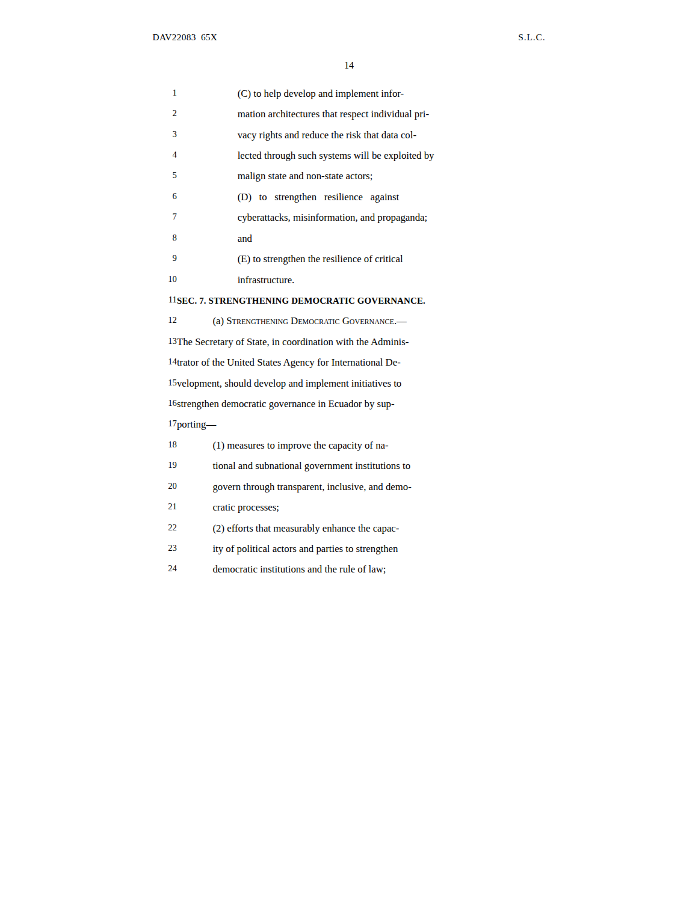DAV22083 65X S.L.C.
14
| 1 | (C) to help develop and implement infor- |
| 2 | mation architectures that respect individual pri- |
| 3 | vacy rights and reduce the risk that data col- |
| 4 | lected through such systems will be exploited by |
| 5 | malign state and non-state actors; |
| 6 | (D) to strengthen resilience against |
| 7 | cyberattacks, misinformation, and propaganda; |
| 8 | and |
| 9 | (E) to strengthen the resilience of critical |
| 10 | infrastructure. |
| 11 | SEC. 7. STRENGTHENING DEMOCRATIC GOVERNANCE. |
| 12 | (a) Strengthening Democratic Governance .— |
| 13 | The Secretary of State, in coordination with the Adminis- |
| 14 | trator of the United States Agency for International De- |
| 15 | velopment, should develop and implement initiatives to |
| 16 | strengthen democratic governance in Ecuador by sup- |
| 17 | porting— |
| 18 | (1) measures to improve the capacity of na- |
| 19 | tional and subnational government institutions to |
| 20 | govern through transparent, inclusive, and demo- |
| 21 | cratic processes; |
| 22 | (2) efforts that measurably enhance the capac- |
| 23 | ity of political actors and parties to strengthen |
| 24 | democratic institutions and the rule of law; |